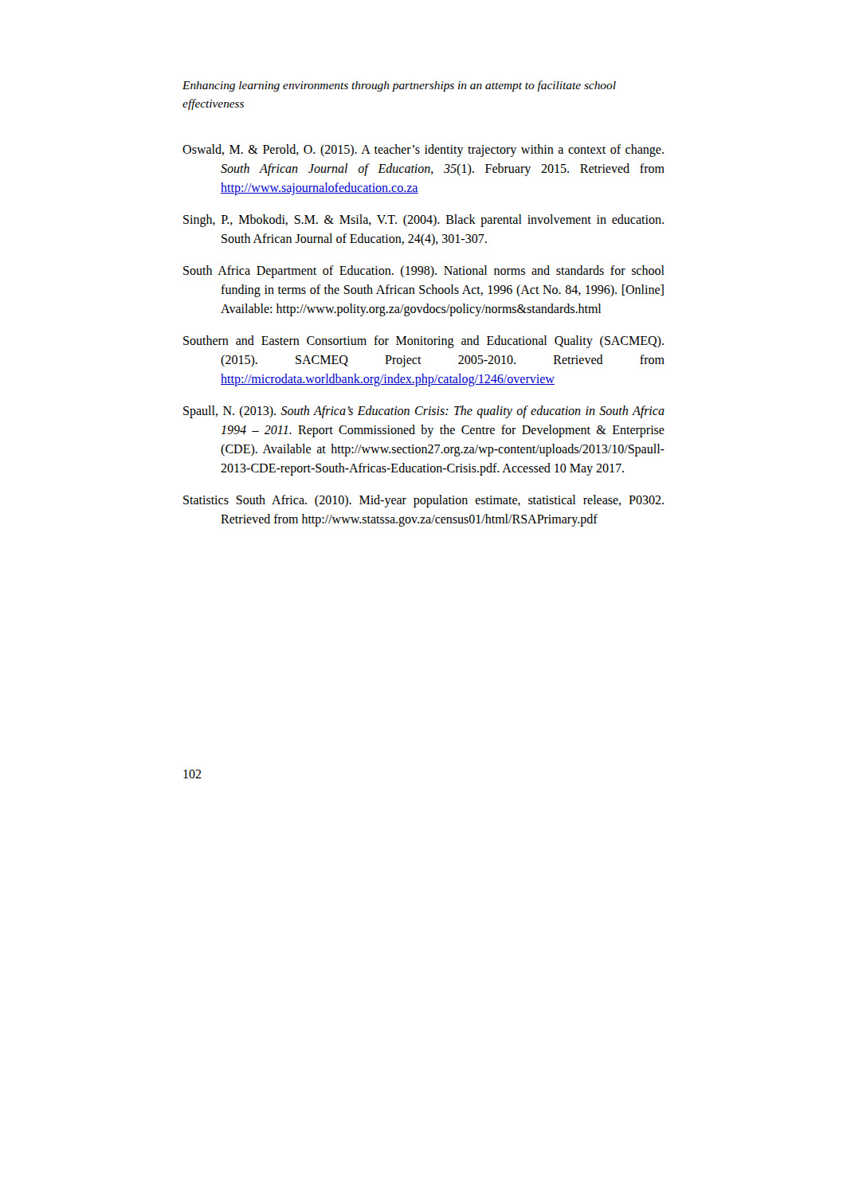Enhancing learning environments through partnerships in an attempt to facilitate school effectiveness
Oswald, M. & Perold, O. (2015). A teacher’s identity trajectory within a context of change. South African Journal of Education, 35(1). February 2015. Retrieved from http://www.sajournalofeducation.co.za
Singh, P., Mbokodi, S.M. & Msila, V.T. (2004). Black parental involvement in education. South African Journal of Education, 24(4), 301-307.
South Africa Department of Education. (1998). National norms and standards for school funding in terms of the South African Schools Act, 1996 (Act No. 84, 1996). [Online] Available: http://www.polity.org.za/govdocs/policy/norms&standards.html
Southern and Eastern Consortium for Monitoring and Educational Quality (SACMEQ). (2015). SACMEQ Project 2005-2010. Retrieved from http://microdata.worldbank.org/index.php/catalog/1246/overview
Spaull, N. (2013). South Africa’s Education Crisis: The quality of education in South Africa 1994 – 2011. Report Commissioned by the Centre for Development & Enterprise (CDE). Available at http://www.section27.org.za/wp-content/uploads/2013/10/Spaull-2013-CDE-report-South-Africas-Education-Crisis.pdf. Accessed 10 May 2017.
Statistics South Africa. (2010). Mid-year population estimate, statistical release, P0302. Retrieved from http://www.statssa.gov.za/census01/html/RSAPrimary.pdf
102